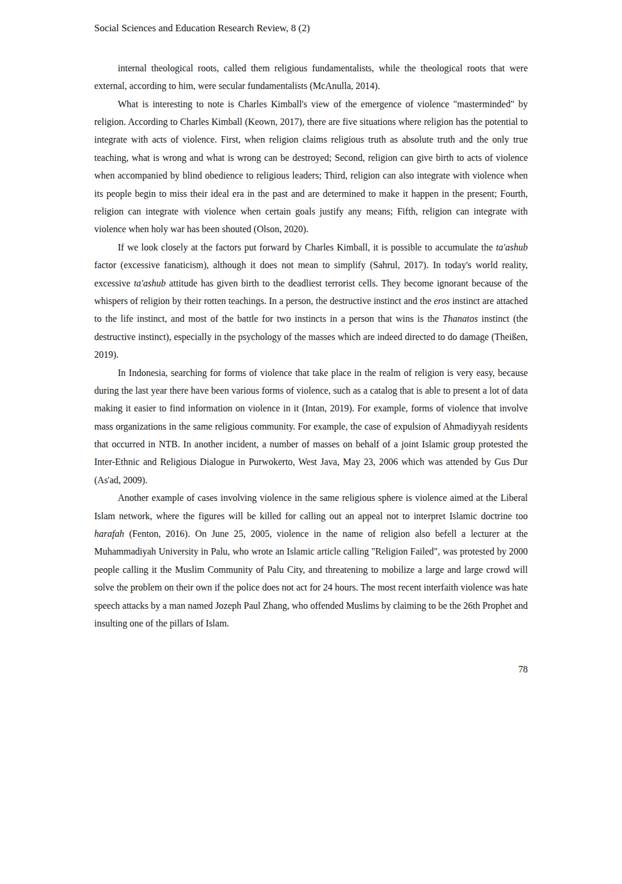Social Sciences and Education Research Review, 8 (2)
internal theological roots, called them religious fundamentalists, while the theological roots that were external, according to him, were secular fundamentalists (McAnulla, 2014).
What is interesting to note is Charles Kimball's view of the emergence of violence "masterminded" by religion. According to Charles Kimball (Keown, 2017), there are five situations where religion has the potential to integrate with acts of violence. First, when religion claims religious truth as absolute truth and the only true teaching, what is wrong and what is wrong can be destroyed; Second, religion can give birth to acts of violence when accompanied by blind obedience to religious leaders; Third, religion can also integrate with violence when its people begin to miss their ideal era in the past and are determined to make it happen in the present; Fourth, religion can integrate with violence when certain goals justify any means; Fifth, religion can integrate with violence when holy war has been shouted (Olson, 2020).
If we look closely at the factors put forward by Charles Kimball, it is possible to accumulate the ta'ashub factor (excessive fanaticism), although it does not mean to simplify (Sahrul, 2017). In today's world reality, excessive ta'ashub attitude has given birth to the deadliest terrorist cells. They become ignorant because of the whispers of religion by their rotten teachings. In a person, the destructive instinct and the eros instinct are attached to the life instinct, and most of the battle for two instincts in a person that wins is the Thanatos instinct (the destructive instinct), especially in the psychology of the masses which are indeed directed to do damage (Theißen, 2019).
In Indonesia, searching for forms of violence that take place in the realm of religion is very easy, because during the last year there have been various forms of violence, such as a catalog that is able to present a lot of data making it easier to find information on violence in it (Intan, 2019). For example, forms of violence that involve mass organizations in the same religious community. For example, the case of expulsion of Ahmadiyyah residents that occurred in NTB. In another incident, a number of masses on behalf of a joint Islamic group protested the Inter-Ethnic and Religious Dialogue in Purwokerto, West Java, May 23, 2006 which was attended by Gus Dur (As'ad, 2009).
Another example of cases involving violence in the same religious sphere is violence aimed at the Liberal Islam network, where the figures will be killed for calling out an appeal not to interpret Islamic doctrine too harafah (Fenton, 2016). On June 25, 2005, violence in the name of religion also befell a lecturer at the Muhammadiyah University in Palu, who wrote an Islamic article calling "Religion Failed", was protested by 2000 people calling it the Muslim Community of Palu City, and threatening to mobilize a large and large crowd will solve the problem on their own if the police does not act for 24 hours. The most recent interfaith violence was hate speech attacks by a man named Jozeph Paul Zhang, who offended Muslims by claiming to be the 26th Prophet and insulting one of the pillars of Islam.
78